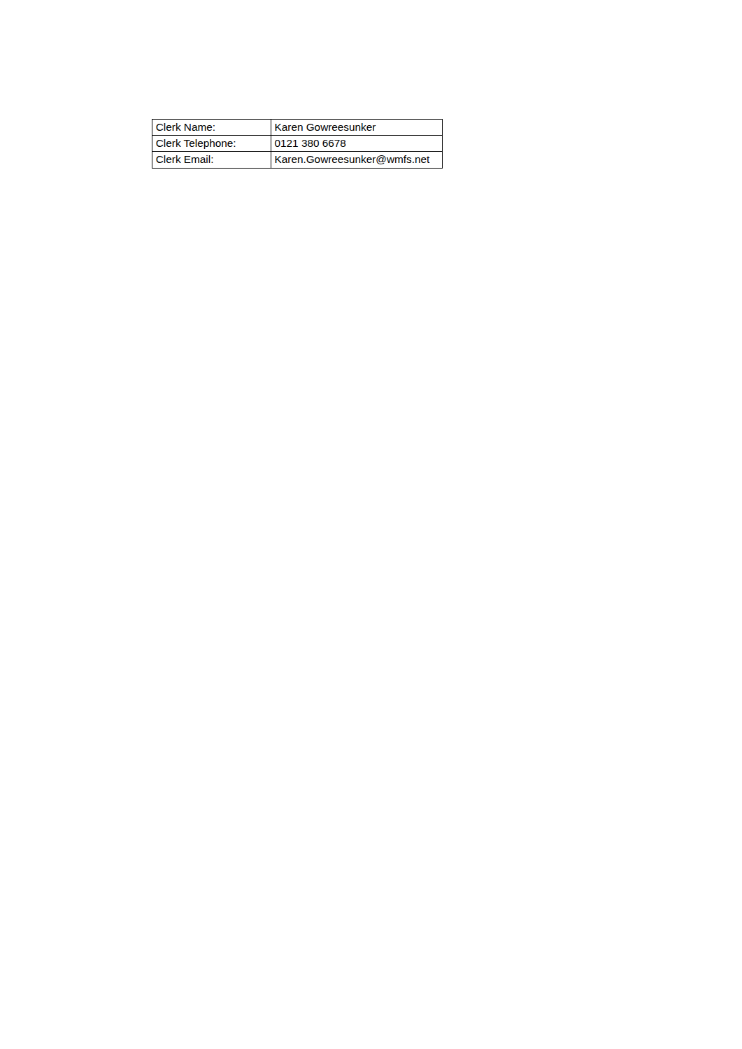| Clerk Name: | Karen Gowreesunker |
| Clerk Telephone: | 0121 380 6678 |
| Clerk Email: | Karen.Gowreesunker@wmfs.net |